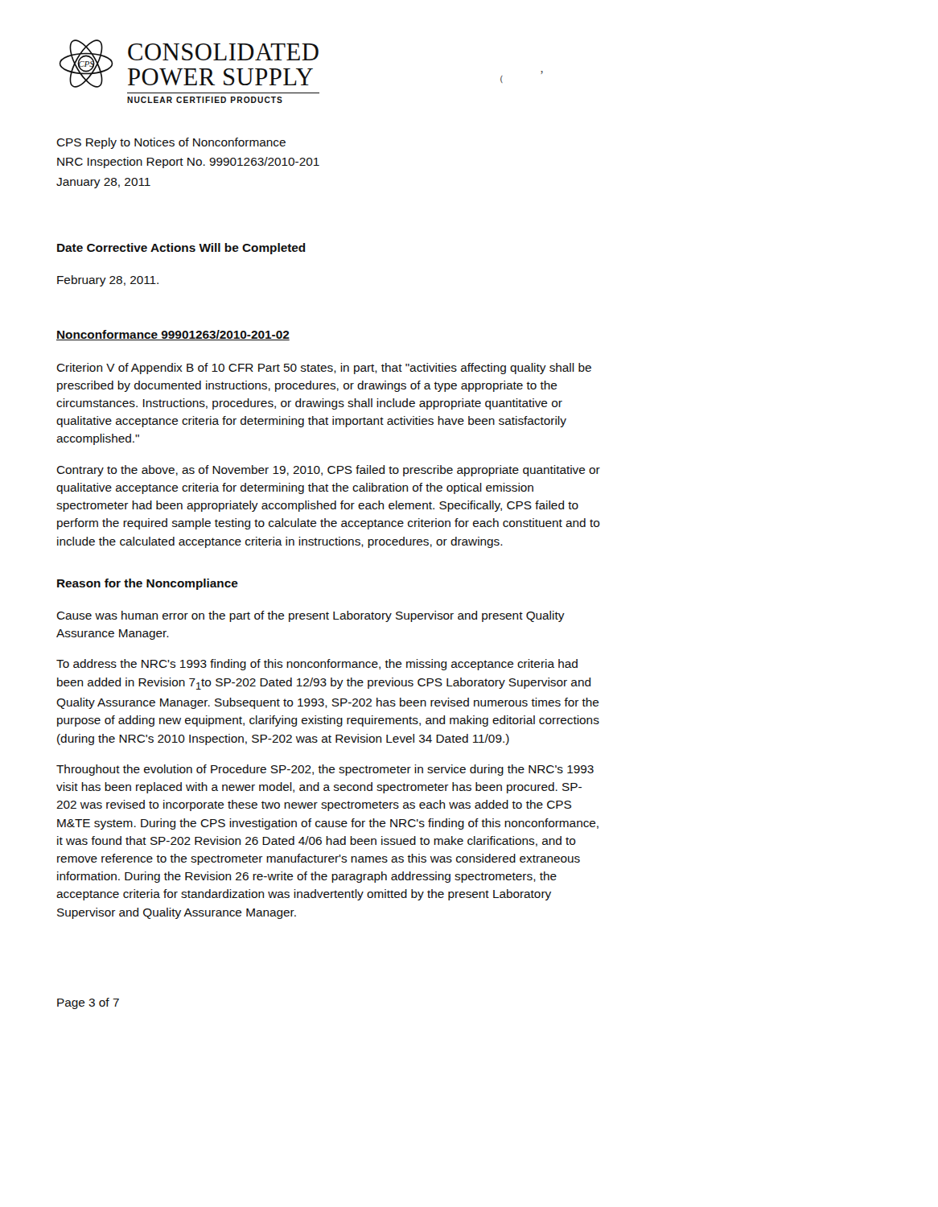⁽
’
CPS
CONSOLIDATED
POWER SUPPLY
NUCLEAR CERTIFIED PRODUCTS
CPS Reply to Notices of Nonconformance
NRC Inspection Report No. 99901263/2010-201
January 28, 2011
Date Corrective Actions Will be Completed
February 28, 2011.
Nonconformance 99901263/2010-201-02
Criterion V of Appendix B of 10 CFR Part 50 states, in part, that "activities affecting quality shall be prescribed by documented instructions, procedures, or drawings of a type appropriate to the circumstances. Instructions, procedures, or drawings shall include appropriate quantitative or qualitative acceptance criteria for determining that important activities have been satisfactorily accomplished."
Contrary to the above, as of November 19, 2010, CPS failed to prescribe appropriate quantitative or qualitative acceptance criteria for determining that the calibration of the optical emission spectrometer had been appropriately accomplished for each element. Specifically, CPS failed to perform the required sample testing to calculate the acceptance criterion for each constituent and to include the calculated acceptance criteria in instructions, procedures, or drawings.
Reason for the Noncompliance
Cause was human error on the part of the present Laboratory Supervisor and present Quality Assurance Manager.
To address the NRC's 1993 finding of this nonconformance, the missing acceptance criteria had been added in Revision 71to SP-202 Dated 12/93 by the previous CPS Laboratory Supervisor and Quality Assurance Manager. Subsequent to 1993, SP-202 has been revised numerous times for the purpose of adding new equipment, clarifying existing requirements, and making editorial corrections (during the NRC's 2010 Inspection, SP-202 was at Revision Level 34 Dated 11/09.)
Throughout the evolution of Procedure SP-202, the spectrometer in service during the NRC's 1993 visit has been replaced with a newer model, and a second spectrometer has been procured. SP-202 was revised to incorporate these two newer spectrometers as each was added to the CPS M&TE system. During the CPS investigation of cause for the NRC's finding of this nonconformance, it was found that SP-202 Revision 26 Dated 4/06 had been issued to make clarifications, and to remove reference to the spectrometer manufacturer's names as this was considered extraneous information. During the Revision 26 re-write of the paragraph addressing spectrometers, the acceptance criteria for standardization was inadvertently omitted by the present Laboratory Supervisor and Quality Assurance Manager.
Page 3 of 7